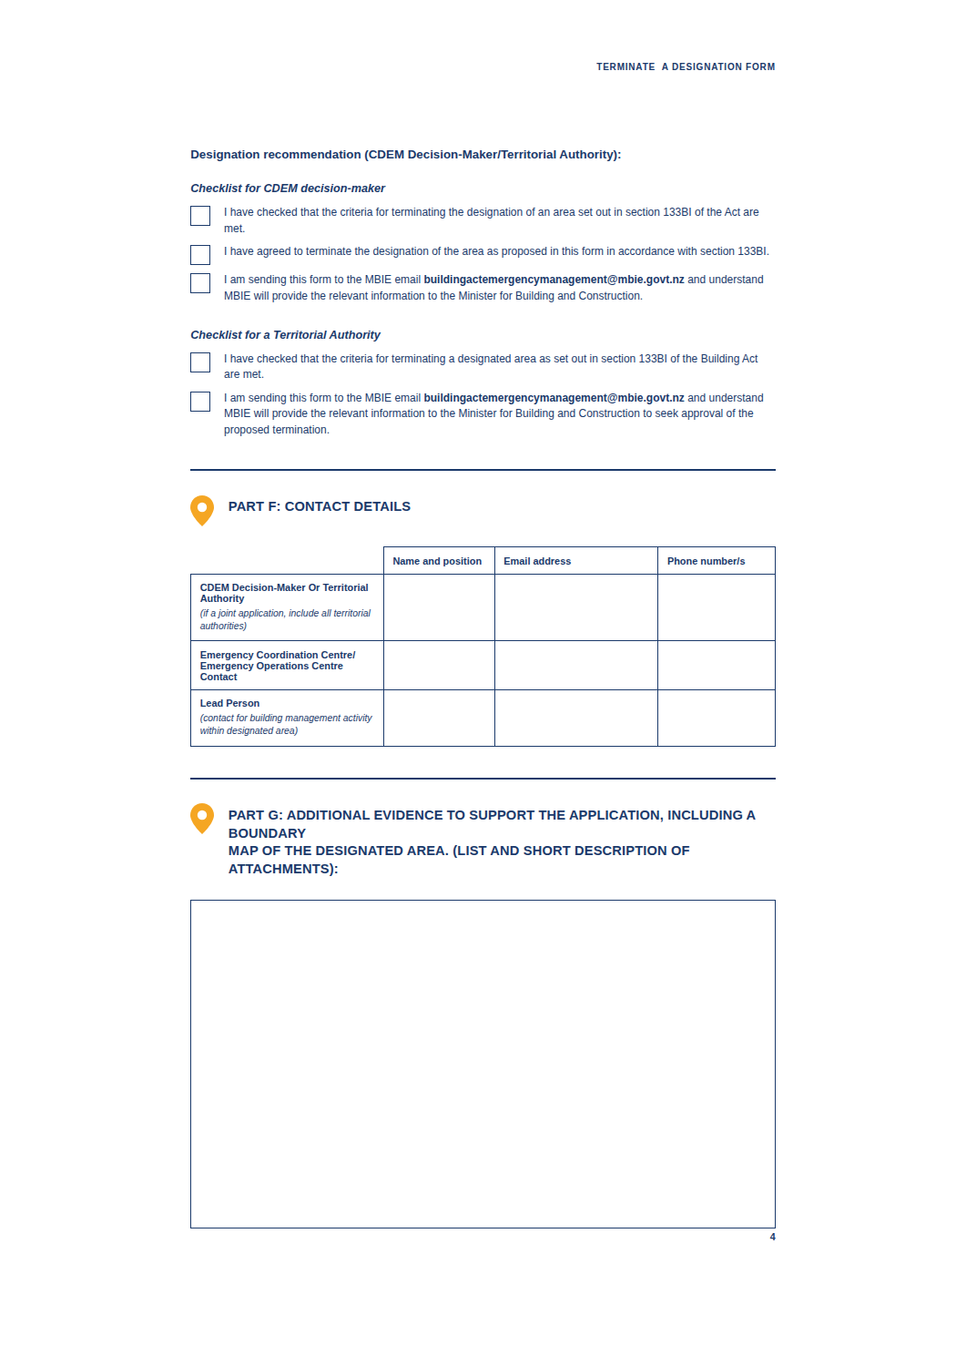TERMINATE A DESIGNATION FORM
Designation recommendation (CDEM Decision-Maker/Territorial Authority):
Checklist for CDEM decision-maker
I have checked that the criteria for terminating the designation of an area set out in section 133BI of the Act are met.
I have agreed to terminate the designation of the area as proposed in this form in accordance with section 133BI.
I am sending this form to the MBIE email buildingactemergencymanagement@mbie.govt.nz and understand MBIE will provide the relevant information to the Minister for Building and Construction.
Checklist for a Territorial Authority
I have checked that the criteria for terminating a designated area as set out in section 133BI of the Building Act are met.
I am sending this form to the MBIE email buildingactemergencymanagement@mbie.govt.nz and understand MBIE will provide the relevant information to the Minister for Building and Construction to seek approval of the proposed termination.
PART F: CONTACT DETAILS
| | Name and position | Email address | Phone number/s |
| --- | --- | --- | --- |
| CDEM Decision-Maker Or Territorial Authority (if a joint application, include all territorial authorities) | | | |
| Emergency Coordination Centre/ Emergency Operations Centre Contact | | | |
| Lead Person (contact for building management activity within designated area) | | | |
PART G: ADDITIONAL EVIDENCE TO SUPPORT THE APPLICATION, INCLUDING A BOUNDARY
MAP OF THE DESIGNATED AREA. (LIST AND SHORT DESCRIPTION OF ATTACHMENTS):
4